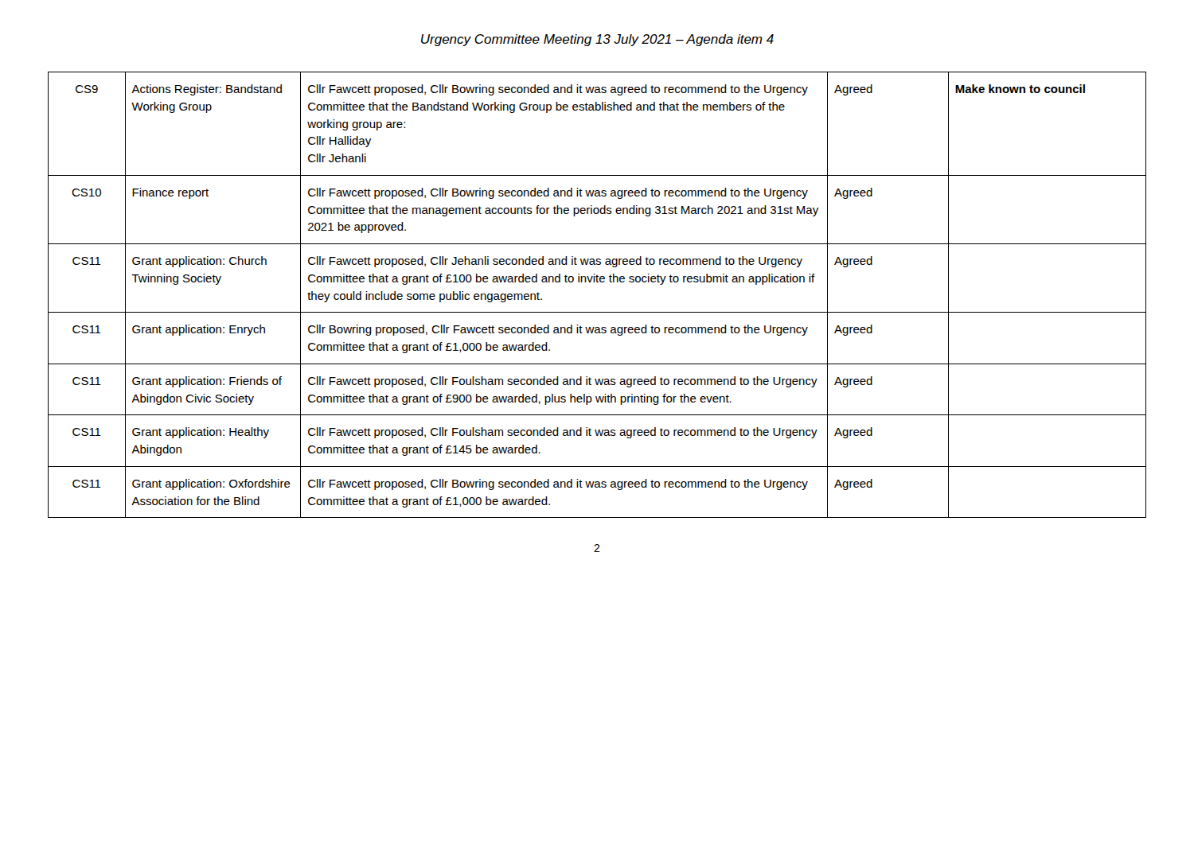Urgency Committee Meeting 13 July 2021 – Agenda item 4
| CS9 | Actions Register: Bandstand Working Group | Cllr Fawcett proposed, Cllr Bowring seconded and it was agreed to recommend to the Urgency Committee that the Bandstand Working Group be established and that the members of the working group are: Cllr Halliday Cllr Jehanli | Agreed | Make known to council |
| CS10 | Finance report | Cllr Fawcett proposed, Cllr Bowring seconded and it was agreed to recommend to the Urgency Committee that the management accounts for the periods ending 31st March 2021 and 31st May 2021 be approved. | Agreed | |
| CS11 | Grant application: Church Twinning Society | Cllr Fawcett proposed, Cllr Jehanli seconded and it was agreed to recommend to the Urgency Committee that a grant of £100 be awarded and to invite the society to resubmit an application if they could include some public engagement. | Agreed | |
| CS11 | Grant application: Enrych | Cllr Bowring proposed, Cllr Fawcett seconded and it was agreed to recommend to the Urgency Committee that a grant of £1,000 be awarded. | Agreed | |
| CS11 | Grant application: Friends of Abingdon Civic Society | Cllr Fawcett proposed, Cllr Foulsham seconded and it was agreed to recommend to the Urgency Committee that a grant of £900 be awarded, plus help with printing for the event. | Agreed | |
| CS11 | Grant application: Healthy Abingdon | Cllr Fawcett proposed, Cllr Foulsham seconded and it was agreed to recommend to the Urgency Committee that a grant of £145 be awarded. | Agreed | |
| CS11 | Grant application: Oxfordshire Association for the Blind | Cllr Fawcett proposed, Cllr Bowring seconded and it was agreed to recommend to the Urgency Committee that a grant of £1,000 be awarded. | Agreed | |
2